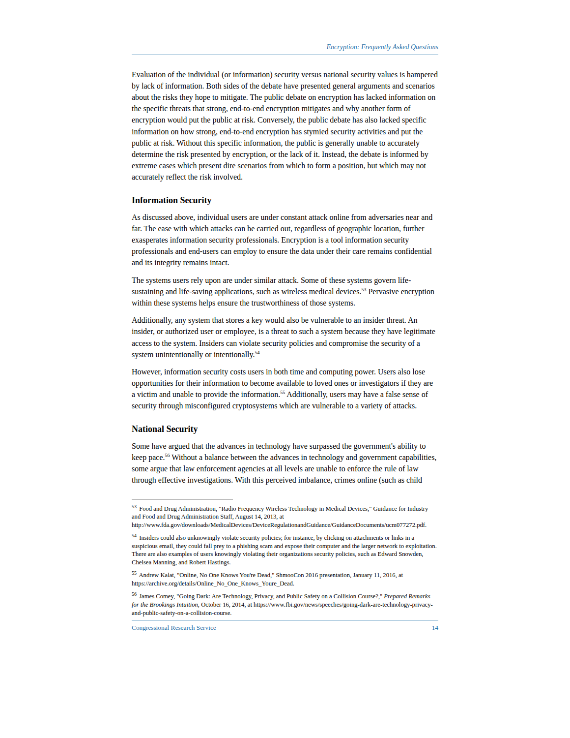Encryption: Frequently Asked Questions
Evaluation of the individual (or information) security versus national security values is hampered by lack of information. Both sides of the debate have presented general arguments and scenarios about the risks they hope to mitigate. The public debate on encryption has lacked information on the specific threats that strong, end-to-end encryption mitigates and why another form of encryption would put the public at risk. Conversely, the public debate has also lacked specific information on how strong, end-to-end encryption has stymied security activities and put the public at risk. Without this specific information, the public is generally unable to accurately determine the risk presented by encryption, or the lack of it. Instead, the debate is informed by extreme cases which present dire scenarios from which to form a position, but which may not accurately reflect the risk involved.
Information Security
As discussed above, individual users are under constant attack online from adversaries near and far. The ease with which attacks can be carried out, regardless of geographic location, further exasperates information security professionals. Encryption is a tool information security professionals and end-users can employ to ensure the data under their care remains confidential and its integrity remains intact.
The systems users rely upon are under similar attack. Some of these systems govern life-sustaining and life-saving applications, such as wireless medical devices.53 Pervasive encryption within these systems helps ensure the trustworthiness of those systems.
Additionally, any system that stores a key would also be vulnerable to an insider threat. An insider, or authorized user or employee, is a threat to such a system because they have legitimate access to the system. Insiders can violate security policies and compromise the security of a system unintentionally or intentionally.54
However, information security costs users in both time and computing power. Users also lose opportunities for their information to become available to loved ones or investigators if they are a victim and unable to provide the information.55 Additionally, users may have a false sense of security through misconfigured cryptosystems which are vulnerable to a variety of attacks.
National Security
Some have argued that the advances in technology have surpassed the government's ability to keep pace.56 Without a balance between the advances in technology and government capabilities, some argue that law enforcement agencies at all levels are unable to enforce the rule of law through effective investigations. With this perceived imbalance, crimes online (such as child
53 Food and Drug Administration, "Radio Frequency Wireless Technology in Medical Devices," Guidance for Industry and Food and Drug Administration Staff, August 14, 2013, at http://www.fda.gov/downloads/MedicalDevices/DeviceRegulationandGuidance/GuidanceDocuments/ucm077272.pdf.
54 Insiders could also unknowingly violate security policies; for instance, by clicking on attachments or links in a suspicious email, they could fall prey to a phishing scam and expose their computer and the larger network to exploitation. There are also examples of users knowingly violating their organizations security policies, such as Edward Snowden, Chelsea Manning, and Robert Hastings.
55 Andrew Kalat, "Online, No One Knows You're Dead," ShmooCon 2016 presentation, January 11, 2016, at https://archive.org/details/Online_No_One_Knows_Youre_Dead.
56 James Comey, "Going Dark: Are Technology, Privacy, and Public Safety on a Collision Course?," Prepared Remarks for the Brookings Intuition, October 16, 2014, at https://www.fbi.gov/news/speeches/going-dark-are-technology-privacy-and-public-safety-on-a-collision-course.
Congressional Research Service 14